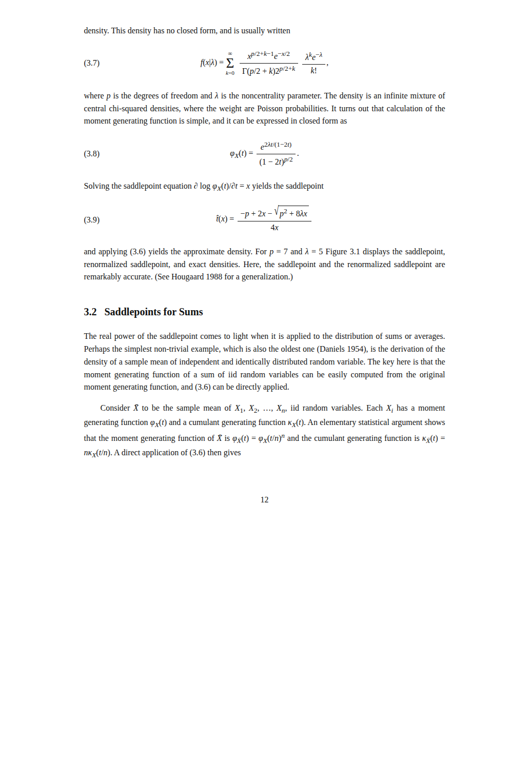density. This density has no closed form, and is usually written
(3.7) f(x|λ) = ∞ Σ k=0 xp/2+k−1e−x/2 Γ(p/2 + k)2p/2+k λke−λ k! ,
where p is the degrees of freedom and λ is the noncentrality parameter. The density is an infinite mixture of central chi-squared densities, where the weight are Poisson probabilities. It turns out that calculation of the moment generating function is simple, and it can be expressed in closed form as
(3.8) φX(t) = e2λt/(1−2t) (1 − 2t)p/2 .
Solving the saddlepoint equation ∂ log φX(t)/∂t = x yields the saddlepoint
(3.9) t̂(x) = −p + 2x − √p2 + 8λx 4x
and applying (3.6) yields the approximate density. For p = 7 and λ = 5 Figure 3.1 displays the saddlepoint, renormalized saddlepoint, and exact densities. Here, the saddlepoint and the renormalized saddlepoint are remarkably accurate. (See Hougaard 1988 for a generalization.)
3.2 Saddlepoints for Sums
The real power of the saddlepoint comes to light when it is applied to the distribution of sums or averages. Perhaps the simplest non-trivial example, which is also the oldest one (Daniels 1954), is the derivation of the density of a sample mean of independent and identically distributed random variable. The key here is that the moment generating function of a sum of iid random variables can be easily computed from the original moment generating function, and (3.6) can be directly applied.
Consider X̄ to be the sample mean of X1, X2, …, Xn, iid random variables. Each Xi has a moment generating function φX(t) and a cumulant generating function κX(t). An elementary statistical argument shows that the moment generating function of X̄ is φX̄(t) = φX(t/n)n and the cumulant generating function is κX̄(t) = nκX(t/n). A direct application of (3.6) then gives
12